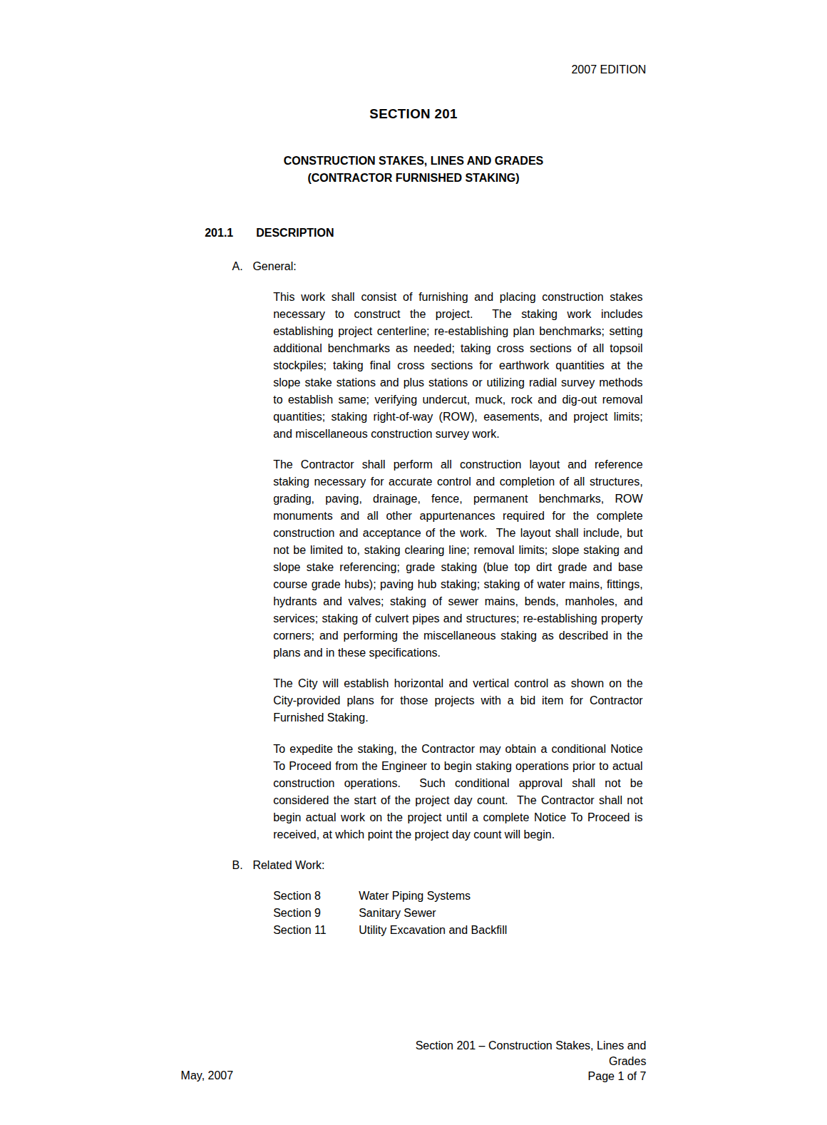2007 EDITION
SECTION 201
CONSTRUCTION STAKES, LINES AND GRADES
(CONTRACTOR FURNISHED STAKING)
201.1 DESCRIPTION
A. General:
This work shall consist of furnishing and placing construction stakes necessary to construct the project. The staking work includes establishing project centerline; re-establishing plan benchmarks; setting additional benchmarks as needed; taking cross sections of all topsoil stockpiles; taking final cross sections for earthwork quantities at the slope stake stations and plus stations or utilizing radial survey methods to establish same; verifying undercut, muck, rock and dig-out removal quantities; staking right-of-way (ROW), easements, and project limits; and miscellaneous construction survey work.
The Contractor shall perform all construction layout and reference staking necessary for accurate control and completion of all structures, grading, paving, drainage, fence, permanent benchmarks, ROW monuments and all other appurtenances required for the complete construction and acceptance of the work. The layout shall include, but not be limited to, staking clearing line; removal limits; slope staking and slope stake referencing; grade staking (blue top dirt grade and base course grade hubs); paving hub staking; staking of water mains, fittings, hydrants and valves; staking of sewer mains, bends, manholes, and services; staking of culvert pipes and structures; re-establishing property corners; and performing the miscellaneous staking as described in the plans and in these specifications.
The City will establish horizontal and vertical control as shown on the City-provided plans for those projects with a bid item for Contractor Furnished Staking.
To expedite the staking, the Contractor may obtain a conditional Notice To Proceed from the Engineer to begin staking operations prior to actual construction operations. Such conditional approval shall not be considered the start of the project day count. The Contractor shall not begin actual work on the project until a complete Notice To Proceed is received, at which point the project day count will begin.
B. Related Work:
| Section 8 | Water Piping Systems |
| Section 9 | Sanitary Sewer |
| Section 11 | Utility Excavation and Backfill |
May, 2007
Section 201 – Construction Stakes, Lines and
Grades
Page 1 of 7